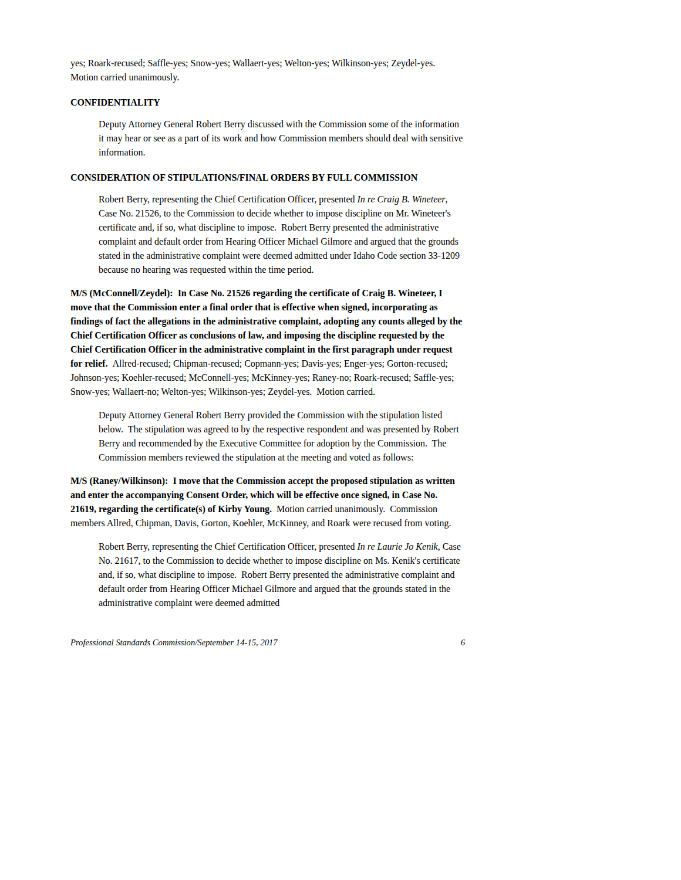yes; Roark-recused; Saffle-yes; Snow-yes; Wallaert-yes; Welton-yes; Wilkinson-yes; Zeydel-yes. Motion carried unanimously.
Confidentiality
Deputy Attorney General Robert Berry discussed with the Commission some of the information it may hear or see as a part of its work and how Commission members should deal with sensitive information.
Consideration of Stipulations/Final Orders by Full Commission
Robert Berry, representing the Chief Certification Officer, presented In re Craig B. Wineteer, Case No. 21526, to the Commission to decide whether to impose discipline on Mr. Wineteer's certificate and, if so, what discipline to impose. Robert Berry presented the administrative complaint and default order from Hearing Officer Michael Gilmore and argued that the grounds stated in the administrative complaint were deemed admitted under Idaho Code section 33-1209 because no hearing was requested within the time period.
M/S (McConnell/Zeydel): In Case No. 21526 regarding the certificate of Craig B. Wineteer, I move that the Commission enter a final order that is effective when signed, incorporating as findings of fact the allegations in the administrative complaint, adopting any counts alleged by the Chief Certification Officer as conclusions of law, and imposing the discipline requested by the Chief Certification Officer in the administrative complaint in the first paragraph under request for relief. Allred-recused; Chipman-recused; Copmann-yes; Davis-yes; Enger-yes; Gorton-recused; Johnson-yes; Koehler-recused; McConnell-yes; McKinney-yes; Raney-no; Roark-recused; Saffle-yes; Snow-yes; Wallaert-no; Welton-yes; Wilkinson-yes; Zeydel-yes. Motion carried.
Deputy Attorney General Robert Berry provided the Commission with the stipulation listed below. The stipulation was agreed to by the respective respondent and was presented by Robert Berry and recommended by the Executive Committee for adoption by the Commission. The Commission members reviewed the stipulation at the meeting and voted as follows:
M/S (Raney/Wilkinson): I move that the Commission accept the proposed stipulation as written and enter the accompanying Consent Order, which will be effective once signed, in Case No. 21619, regarding the certificate(s) of Kirby Young. Motion carried unanimously. Commission members Allred, Chipman, Davis, Gorton, Koehler, McKinney, and Roark were recused from voting.
Robert Berry, representing the Chief Certification Officer, presented In re Laurie Jo Kenik, Case No. 21617, to the Commission to decide whether to impose discipline on Ms. Kenik's certificate and, if so, what discipline to impose. Robert Berry presented the administrative complaint and default order from Hearing Officer Michael Gilmore and argued that the grounds stated in the administrative complaint were deemed admitted
Professional Standards Commission/September 14-15, 2017 6